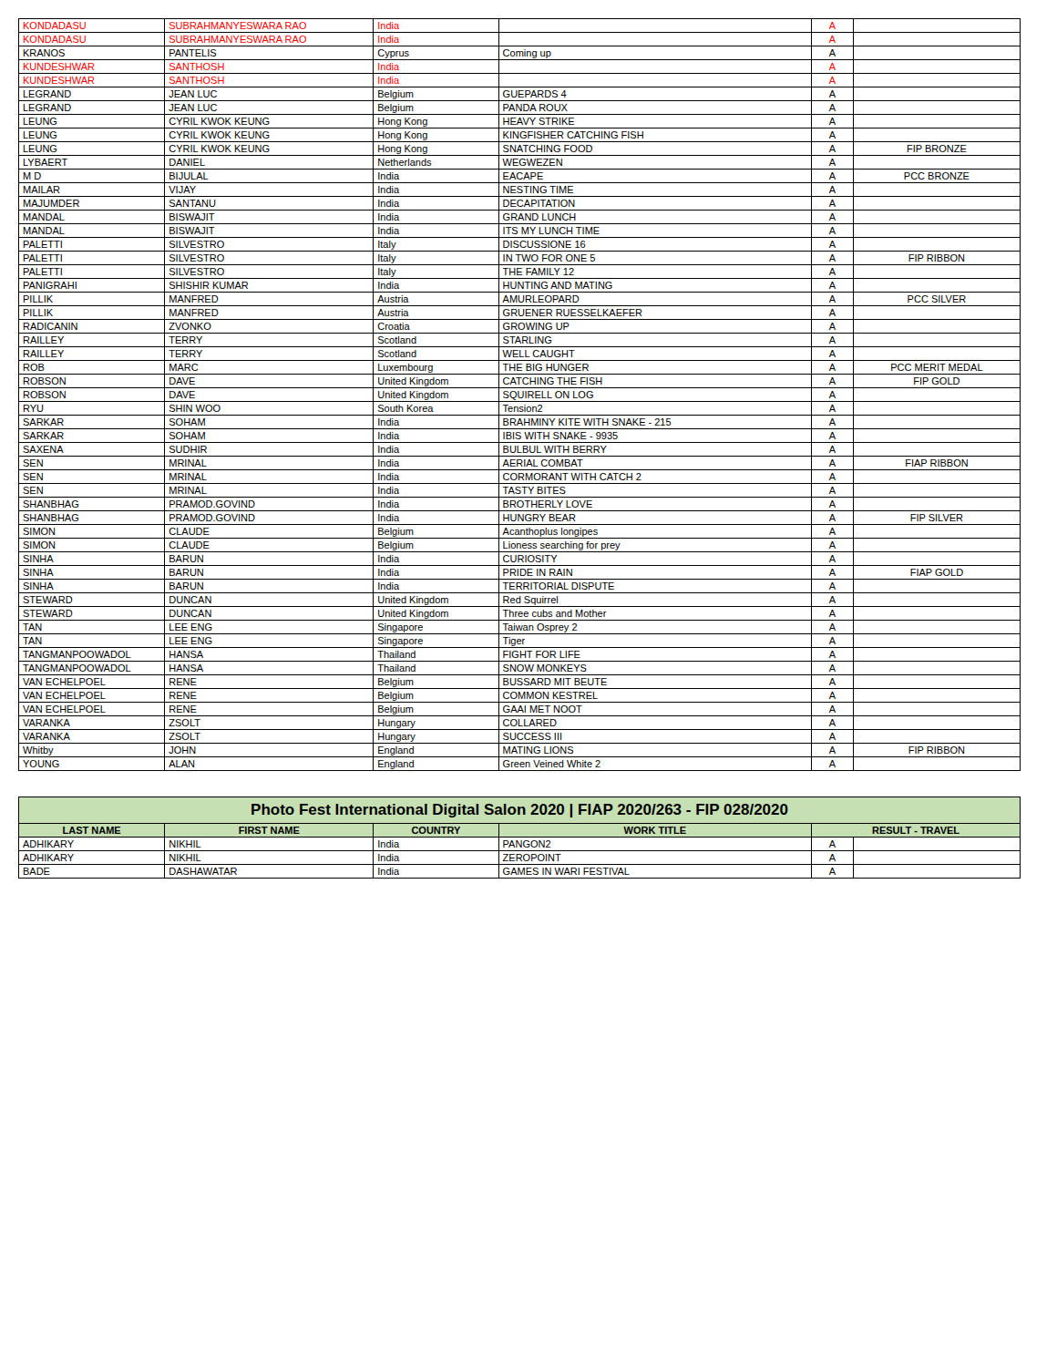| KONDADASU | SUBRAHMANYESWARA RAO | India | | A | |
| KONDADASU | SUBRAHMANYESWARA RAO | India | | A | |
| KRANOS | PANTELIS | Cyprus | Coming up | A | |
| KUNDESHWAR | SANTHOSH | India | | A | |
| KUNDESHWAR | SANTHOSH | India | | A | |
| LEGRAND | JEAN LUC | Belgium | GUEPARDS 4 | A | |
| LEGRAND | JEAN LUC | Belgium | PANDA ROUX | A | |
| LEUNG | CYRIL KWOK KEUNG | Hong Kong | HEAVY STRIKE | A | |
| LEUNG | CYRIL KWOK KEUNG | Hong Kong | KINGFISHER CATCHING FISH | A | |
| LEUNG | CYRIL KWOK KEUNG | Hong Kong | SNATCHING FOOD | A | FIP BRONZE |
| LYBAERT | DANIEL | Netherlands | WEGWEZEN | A | |
| M D | BIJULAL | India | EACAPE | A | PCC BRONZE |
| MAILAR | VIJAY | India | NESTING TIME | A | |
| MAJUMDER | SANTANU | India | DECAPITATION | A | |
| MANDAL | BISWAJIT | India | GRAND LUNCH | A | |
| MANDAL | BISWAJIT | India | ITS MY LUNCH TIME | A | |
| PALETTI | SILVESTRO | Italy | DISCUSSIONE 16 | A | |
| PALETTI | SILVESTRO | Italy | IN TWO FOR ONE 5 | A | FIP RIBBON |
| PALETTI | SILVESTRO | Italy | THE FAMILY 12 | A | |
| PANIGRAHI | SHISHIR KUMAR | India | HUNTING AND MATING | A | |
| PILLIK | MANFRED | Austria | AMURLEOPARD | A | PCC SILVER |
| PILLIK | MANFRED | Austria | GRUENER RUESSELKAEFER | A | |
| RADICANIN | ZVONKO | Croatia | GROWING UP | A | |
| RAILLEY | TERRY | Scotland | STARLING | A | |
| RAILLEY | TERRY | Scotland | WELL CAUGHT | A | |
| ROB | MARC | Luxembourg | THE BIG HUNGER | A | PCC MERIT MEDAL |
| ROBSON | DAVE | United Kingdom | CATCHING THE FISH | A | FIP GOLD |
| ROBSON | DAVE | United Kingdom | SQUIRELL ON LOG | A | |
| RYU | SHIN WOO | South Korea | Tension2 | A | |
| SARKAR | SOHAM | India | BRAHMINY KITE WITH SNAKE - 215 | A | |
| SARKAR | SOHAM | India | IBIS WITH SNAKE - 9935 | A | |
| SAXENA | SUDHIR | India | BULBUL WITH BERRY | A | |
| SEN | MRINAL | India | AERIAL COMBAT | A | FIAP RIBBON |
| SEN | MRINAL | India | CORMORANT WITH CATCH 2 | A | |
| SEN | MRINAL | India | TASTY BITES | A | |
| SHANBHAG | PRAMOD.GOVIND | India | BROTHERLY LOVE | A | |
| SHANBHAG | PRAMOD.GOVIND | India | HUNGRY BEAR | A | FIP SILVER |
| SIMON | CLAUDE | Belgium | Acanthoplus longipes | A | |
| SIMON | CLAUDE | Belgium | Lioness searching for prey | A | |
| SINHA | BARUN | India | CURIOSITY | A | |
| SINHA | BARUN | India | PRIDE IN RAIN | A | FIAP GOLD |
| SINHA | BARUN | India | TERRITORIAL DISPUTE | A | |
| STEWARD | DUNCAN | United Kingdom | Red Squirrel | A | |
| STEWARD | DUNCAN | United Kingdom | Three cubs and Mother | A | |
| TAN | LEE ENG | Singapore | Taiwan Osprey 2 | A | |
| TAN | LEE ENG | Singapore | Tiger | A | |
| TANGMANPOOWADOL | HANSA | Thailand | FIGHT FOR LIFE | A | |
| TANGMANPOOWADOL | HANSA | Thailand | SNOW MONKEYS | A | |
| VAN ECHELPOEL | RENE | Belgium | BUSSARD MIT BEUTE | A | |
| VAN ECHELPOEL | RENE | Belgium | COMMON KESTREL | A | |
| VAN ECHELPOEL | RENE | Belgium | GAAI MET NOOT | A | |
| VARANKA | ZSOLT | Hungary | COLLARED | A | |
| VARANKA | ZSOLT | Hungary | SUCCESS III | A | |
| Whitby | JOHN | England | MATING LIONS | A | FIP RIBBON |
| YOUNG | ALAN | England | Green Veined White 2 | A | |
| Photo Fest International Digital Salon 2020 / FIAP 2020/263 - FIP 028/2020 |
| LAST NAME | FIRST NAME | COUNTRY | WORK TITLE | RESULT - TRAVEL |
| ADHIKARY | NIKHIL | India | PANGON2 | A | |
| ADHIKARY | NIKHIL | India | ZEROPOINT | A | |
| BADE | DASHAWATAR | India | GAMES IN WARI FESTIVAL | A | |